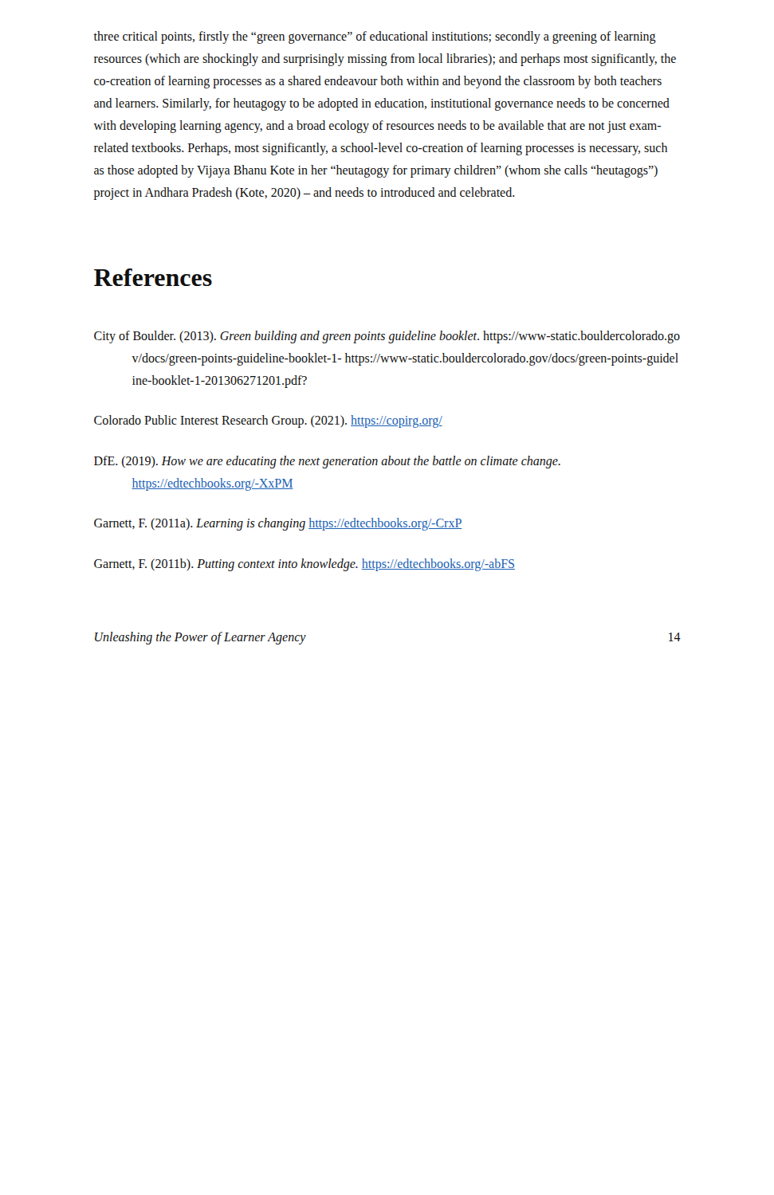three critical points, firstly the “green governance” of educational institutions; secondly a greening of learning resources (which are shockingly and surprisingly missing from local libraries); and perhaps most significantly, the co-creation of learning processes as a shared endeavour both within and beyond the classroom by both teachers and learners. Similarly, for heutagogy to be adopted in education, institutional governance needs to be concerned with developing learning agency, and a broad ecology of resources needs to be available that are not just exam-related textbooks. Perhaps, most significantly, a school-level co-creation of learning processes is necessary, such as those adopted by Vijaya Bhanu Kote in her “heutagogy for primary children” (whom she calls “heutagogs”) project in Andhara Pradesh (Kote, 2020) – and needs to introduced and celebrated.
References
City of Boulder. (2013). Green building and green points guideline booklet. https://www-static.bouldercolorado.gov/docs/green-points-guideline-booklet-1- https://www-static.bouldercolorado.gov/docs/green-points-guideline-booklet-1-201306271201.pdf?
Colorado Public Interest Research Group. (2021). https://copirg.org/
DfE. (2019). How we are educating the next generation about the battle on climate change. https://edtechbooks.org/-XxPM
Garnett, F. (2011a). Learning is changing https://edtechbooks.org/-CrxP
Garnett, F. (2011b). Putting context into knowledge. https://edtechbooks.org/-abFS
Unleashing the Power of Learner Agency 14